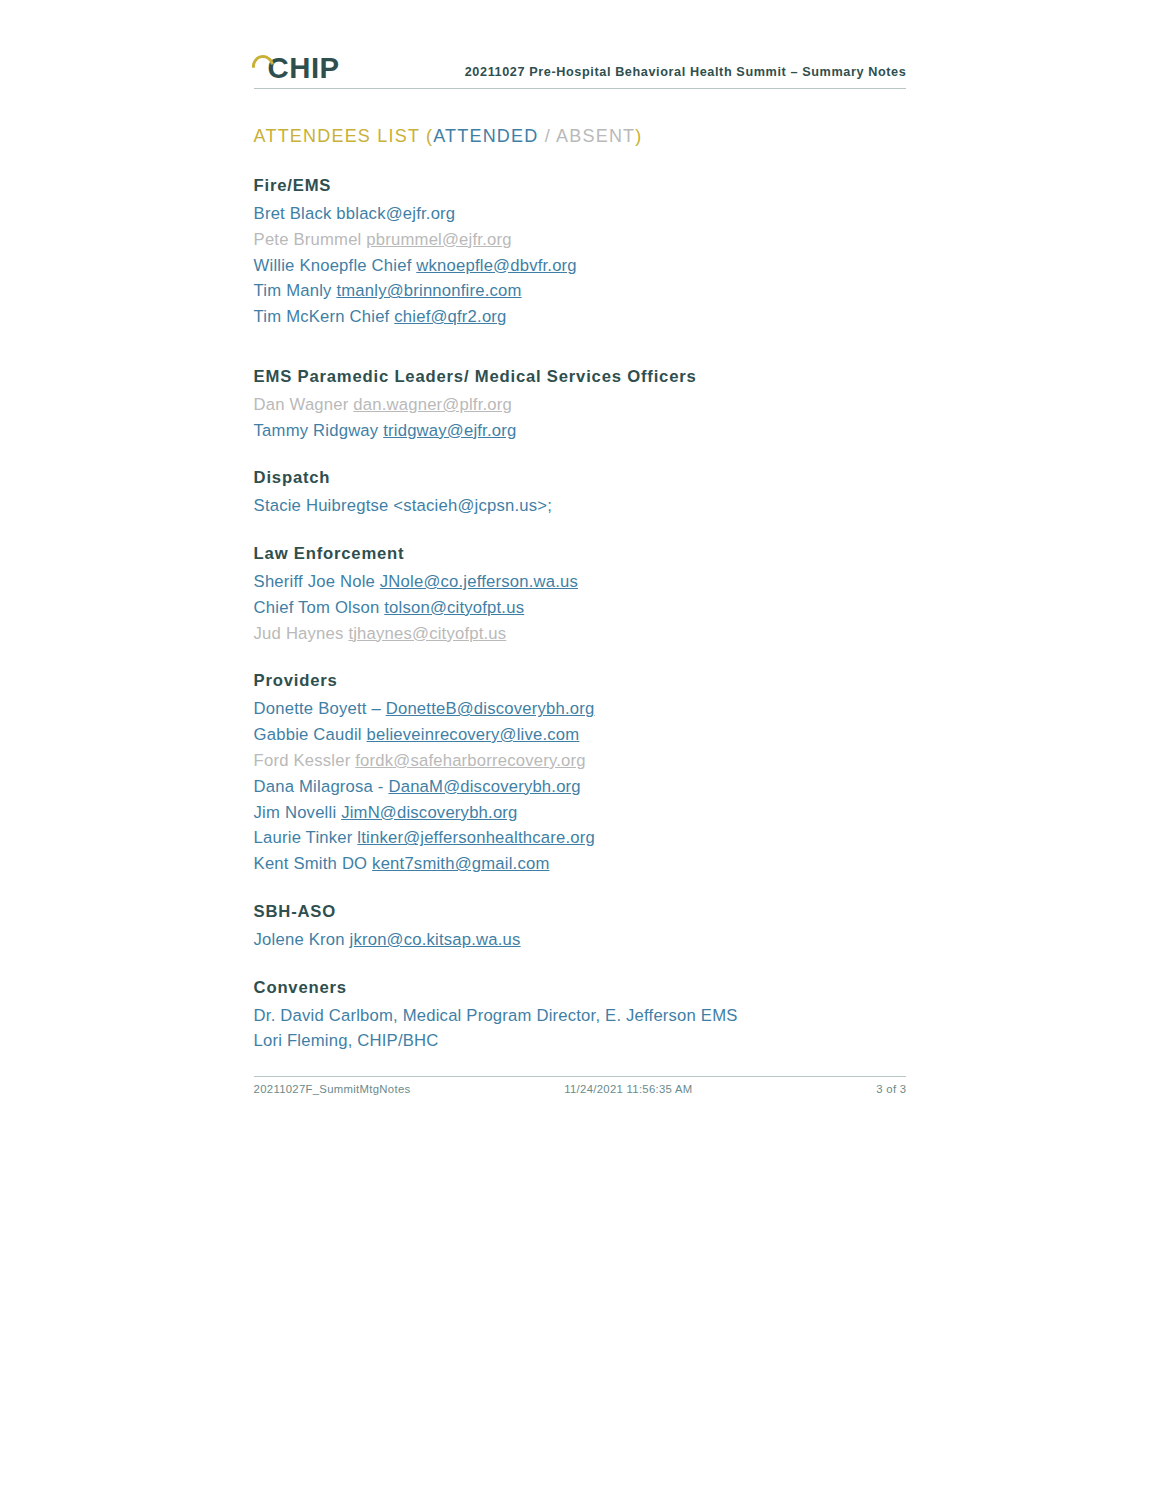CHIP
20211027 Pre-Hospital Behavioral Health Summit – Summary Notes
ATTENDEES LIST (ATTENDED / ABSENT)
Fire/EMS
Bret Black bblack@ejfr.org
Pete Brummel pbrummel@ejfr.org
Willie Knoepfle Chief wknoepfle@dbvfr.org
Tim Manly tmanly@brinnonfire.com
Tim McKern Chief chief@qfr2.org
EMS Paramedic Leaders/ Medical Services Officers
Dan Wagner dan.wagner@plfr.org
Tammy Ridgway tridgway@ejfr.org
Dispatch
Stacie Huibregtse <stacieh@jcpsn.us>;
Law Enforcement
Sheriff Joe Nole JNole@co.jefferson.wa.us
Chief Tom Olson tolson@cityofpt.us
Jud Haynes tjhaynes@cityofpt.us
Providers
Donette Boyett – DonetteB@discoverybh.org
Gabbie Caudil believeinrecovery@live.com
Ford Kessler fordk@safeharborrecovery.org
Dana Milagrosa - DanaM@discoverybh.org
Jim Novelli JimN@discoverybh.org
Laurie Tinker ltinker@jeffersonhealthcare.org
Kent Smith DO kent7smith@gmail.com
SBH-ASO
Jolene Kron jkron@co.kitsap.wa.us
Conveners
Dr. David Carlbom, Medical Program Director, E. Jefferson EMS
Lori Fleming, CHIP/BHC
20211027F_SummitMtgNotes
11/24/2021 11:56:35 AM
3 of 3